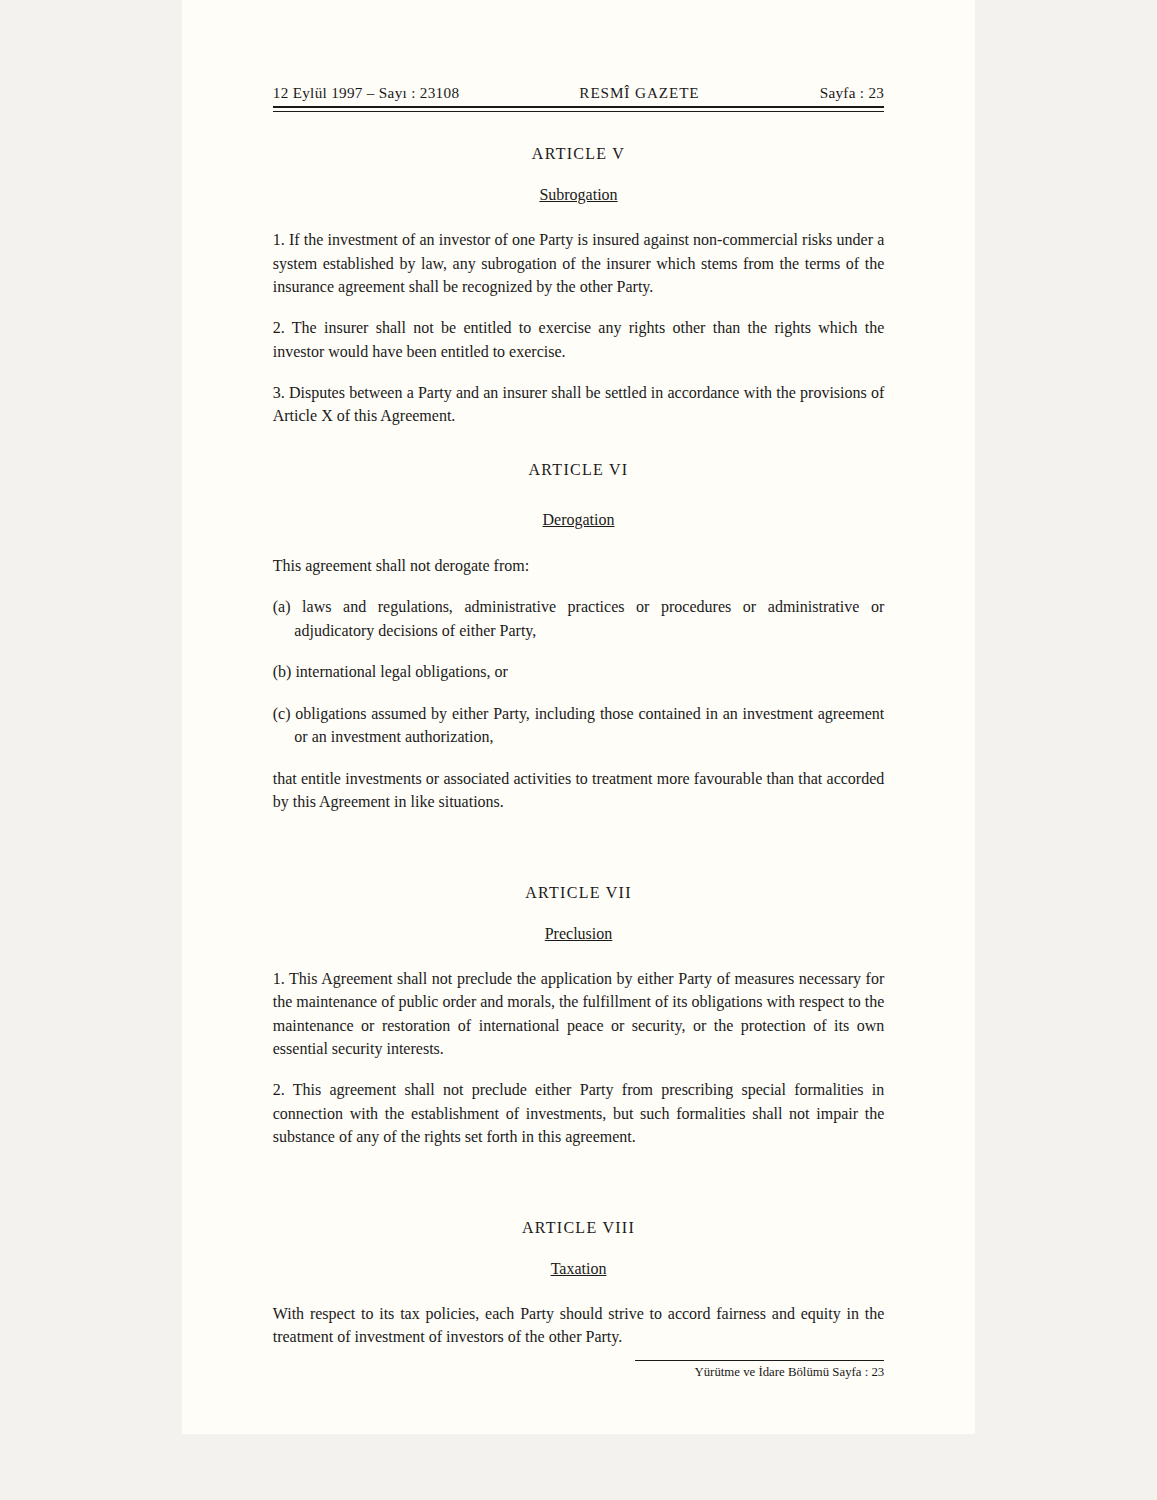12 Eylül 1997 – Sayı : 23108 RESMÎ GAZETE Sayfa : 23
ARTICLE V
Subrogation
1. If the investment of an investor of one Party is insured against non-commercial risks under a system established by law, any subrogation of the insurer which stems from the terms of the insurance agreement shall be recognized by the other Party.
2. The insurer shall not be entitled to exercise any rights other than the rights which the investor would have been entitled to exercise.
3. Disputes between a Party and an insurer shall be settled in accordance with the provisions of Article X of this Agreement.
ARTICLE VI
Derogation
This agreement shall not derogate from:
(a) laws and regulations, administrative practices or procedures or administrative or adjudicatory decisions of either Party,
(b) international legal obligations, or
(c) obligations assumed by either Party, including those contained in an investment agreement or an investment authorization,
that entitle investments or associated activities to treatment more favourable than that accorded by this Agreement in like situations.
ARTICLE VII
Preclusion
1. This Agreement shall not preclude the application by either Party of measures necessary for the maintenance of public order and morals, the fulfillment of its obligations with respect to the maintenance or restoration of international peace or security, or the protection of its own essential security interests.
2. This agreement shall not preclude either Party from prescribing special formalities in connection with the establishment of investments, but such formalities shall not impair the substance of any of the rights set forth in this agreement.
ARTICLE VIII
Taxation
With respect to its tax policies, each Party should strive to accord fairness and equity in the treatment of investment of investors of the other Party.
Yürütme ve İdare Bölümü Sayfa : 23